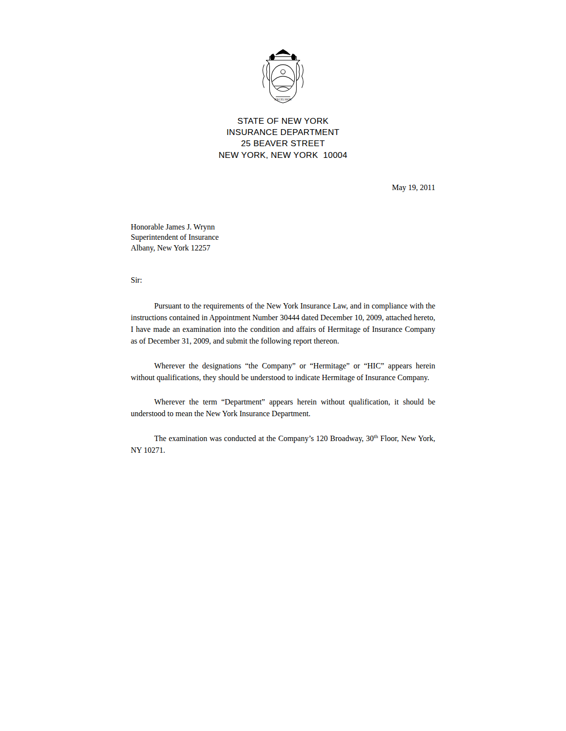STATE OF NEW YORK
INSURANCE DEPARTMENT
25 BEAVER STREET
NEW YORK, NEW YORK 10004
May 19, 2011
Honorable James J. Wrynn
Superintendent of Insurance
Albany, New York 12257
Sir:
Pursuant to the requirements of the New York Insurance Law, and in compliance with the instructions contained in Appointment Number 30444 dated December 10, 2009, attached hereto, I have made an examination into the condition and affairs of Hermitage of Insurance Company as of December 31, 2009, and submit the following report thereon.
Wherever the designations “the Company” or “Hermitage” or “HIC” appears herein without qualifications, they should be understood to indicate Hermitage of Insurance Company.
Wherever the term “Department” appears herein without qualification, it should be understood to mean the New York Insurance Department.
The examination was conducted at the Company’s 120 Broadway, 30th Floor, New York, NY 10271.